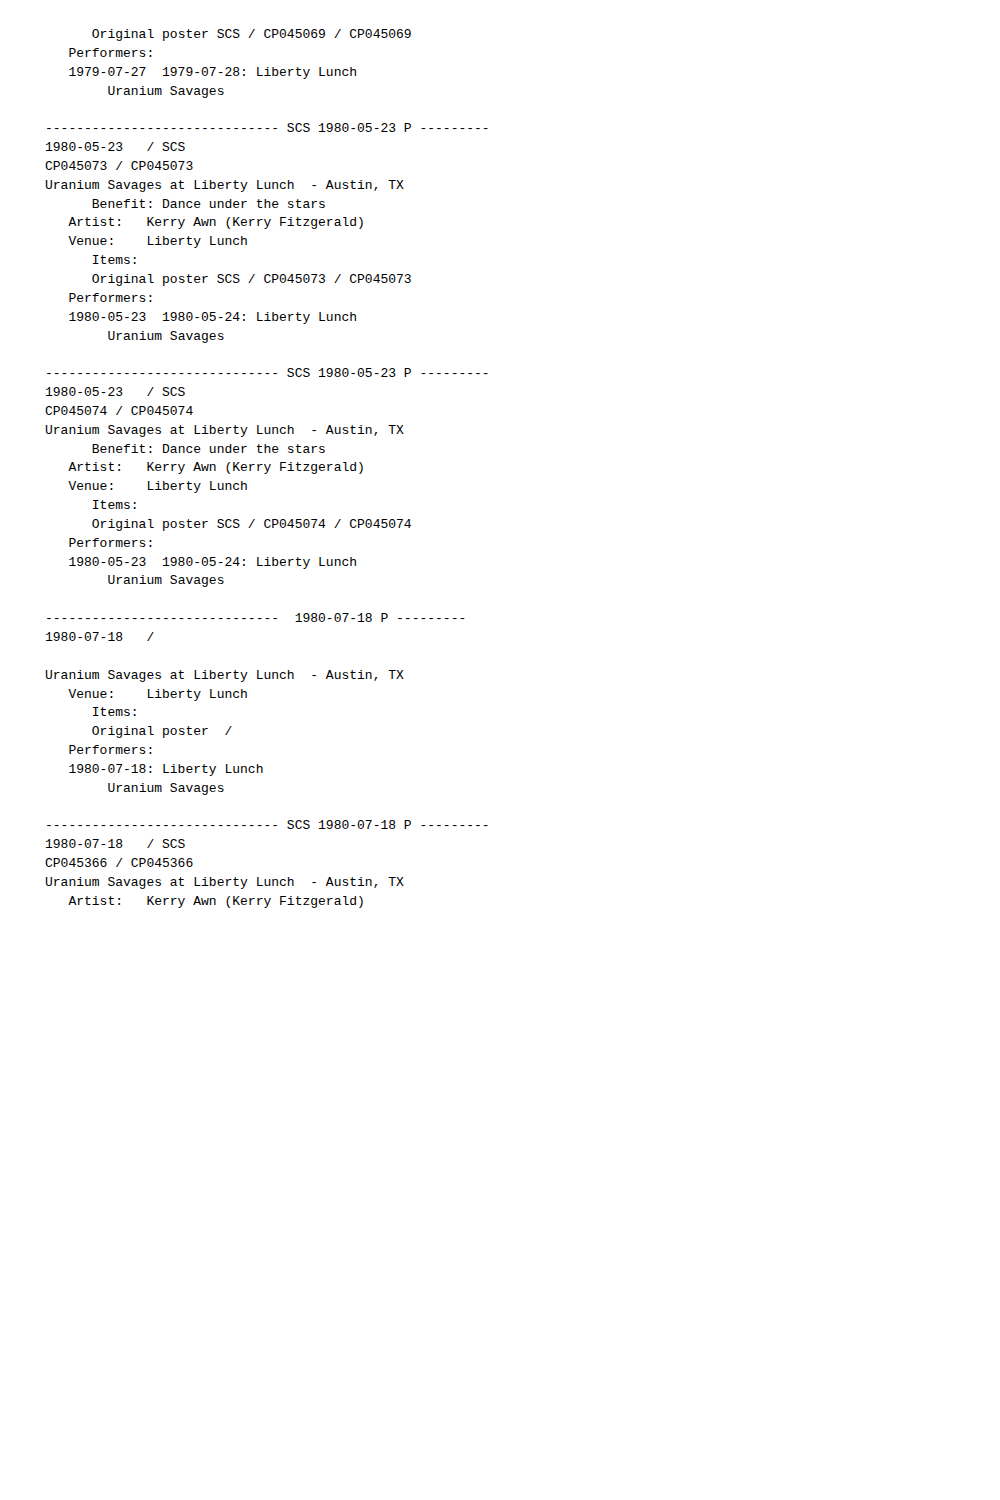Original poster SCS / CP045069 / CP045069
   Performers:
   1979-07-27  1979-07-28: Liberty Lunch
        Uranium Savages

------------------------------ SCS 1980-05-23 P ---------
1980-05-23   / SCS 
CP045073 / CP045073
Uranium Savages at Liberty Lunch  - Austin, TX
      Benefit: Dance under the stars
   Artist:   Kerry Awn (Kerry Fitzgerald)
   Venue:    Liberty Lunch
      Items:
      Original poster SCS / CP045073 / CP045073
   Performers:
   1980-05-23  1980-05-24: Liberty Lunch
        Uranium Savages

------------------------------ SCS 1980-05-23 P ---------
1980-05-23   / SCS 
CP045074 / CP045074
Uranium Savages at Liberty Lunch  - Austin, TX
      Benefit: Dance under the stars
   Artist:   Kerry Awn (Kerry Fitzgerald)
   Venue:    Liberty Lunch
      Items:
      Original poster SCS / CP045074 / CP045074
   Performers:
   1980-05-23  1980-05-24: Liberty Lunch
        Uranium Savages

------------------------------  1980-07-18 P ---------
1980-07-18   / 

Uranium Savages at Liberty Lunch  - Austin, TX
   Venue:    Liberty Lunch
      Items:
      Original poster  / 
   Performers:
   1980-07-18: Liberty Lunch
        Uranium Savages

------------------------------ SCS 1980-07-18 P ---------
1980-07-18   / SCS 
CP045366 / CP045366
Uranium Savages at Liberty Lunch  - Austin, TX
   Artist:   Kerry Awn (Kerry Fitzgerald)